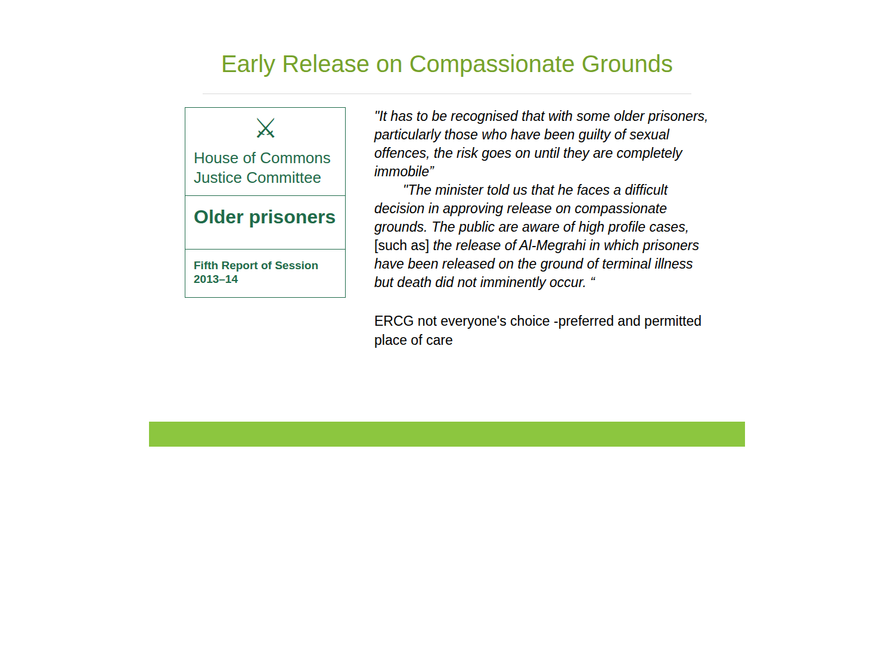Early Release on Compassionate Grounds
⚔
House of Commons Justice Committee
Older prisoners
Fifth Report of Session 2013–14
"It has to be recognised that with some older prisoners, particularly those who have been guilty of sexual offences, the risk goes on until they are completely immobile”
"The minister told us that he faces a difficult decision in approving release on compassionate grounds. The public are aware of high profile cases, [such as] the release of Al-Megrahi in which prisoners have been released on the ground of terminal illness but death did not imminently occur. “
ERCG not everyone's choice -preferred and permitted place of care